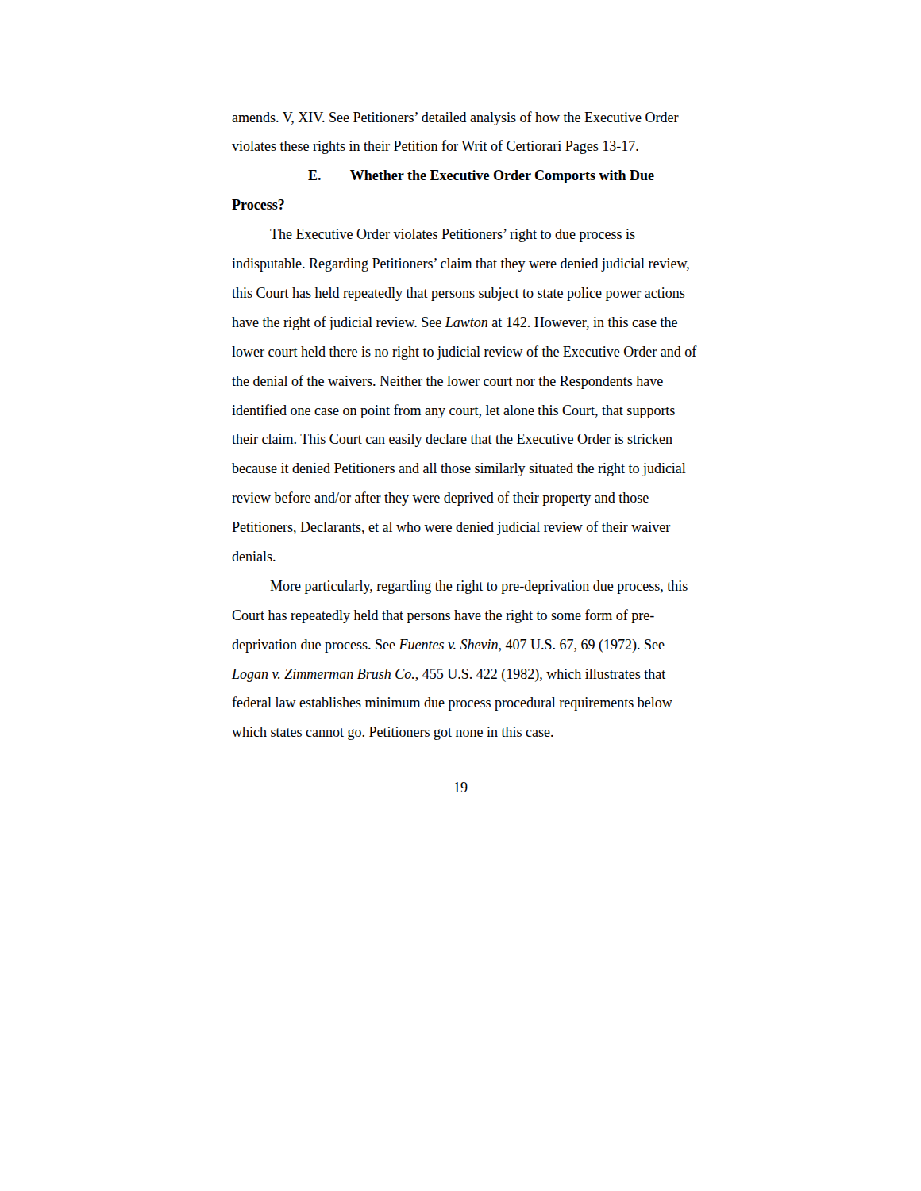amends. V, XIV. See Petitioners’ detailed analysis of how the Executive Order violates these rights in their Petition for Writ of Certiorari Pages 13-17.
E. Whether the Executive Order Comports with Due
Process?
The Executive Order violates Petitioners’ right to due process is indisputable. Regarding Petitioners’ claim that they were denied judicial review, this Court has held repeatedly that persons subject to state police power actions have the right of judicial review. See Lawton at 142. However, in this case the lower court held there is no right to judicial review of the Executive Order and of the denial of the waivers. Neither the lower court nor the Respondents have identified one case on point from any court, let alone this Court, that supports their claim. This Court can easily declare that the Executive Order is stricken because it denied Petitioners and all those similarly situated the right to judicial review before and/or after they were deprived of their property and those Petitioners, Declarants, et al who were denied judicial review of their waiver denials.
More particularly, regarding the right to pre-deprivation due process, this Court has repeatedly held that persons have the right to some form of pre-deprivation due process. See Fuentes v. Shevin, 407 U.S. 67, 69 (1972). See Logan v. Zimmerman Brush Co., 455 U.S. 422 (1982), which illustrates that federal law establishes minimum due process procedural requirements below which states cannot go. Petitioners got none in this case.
19